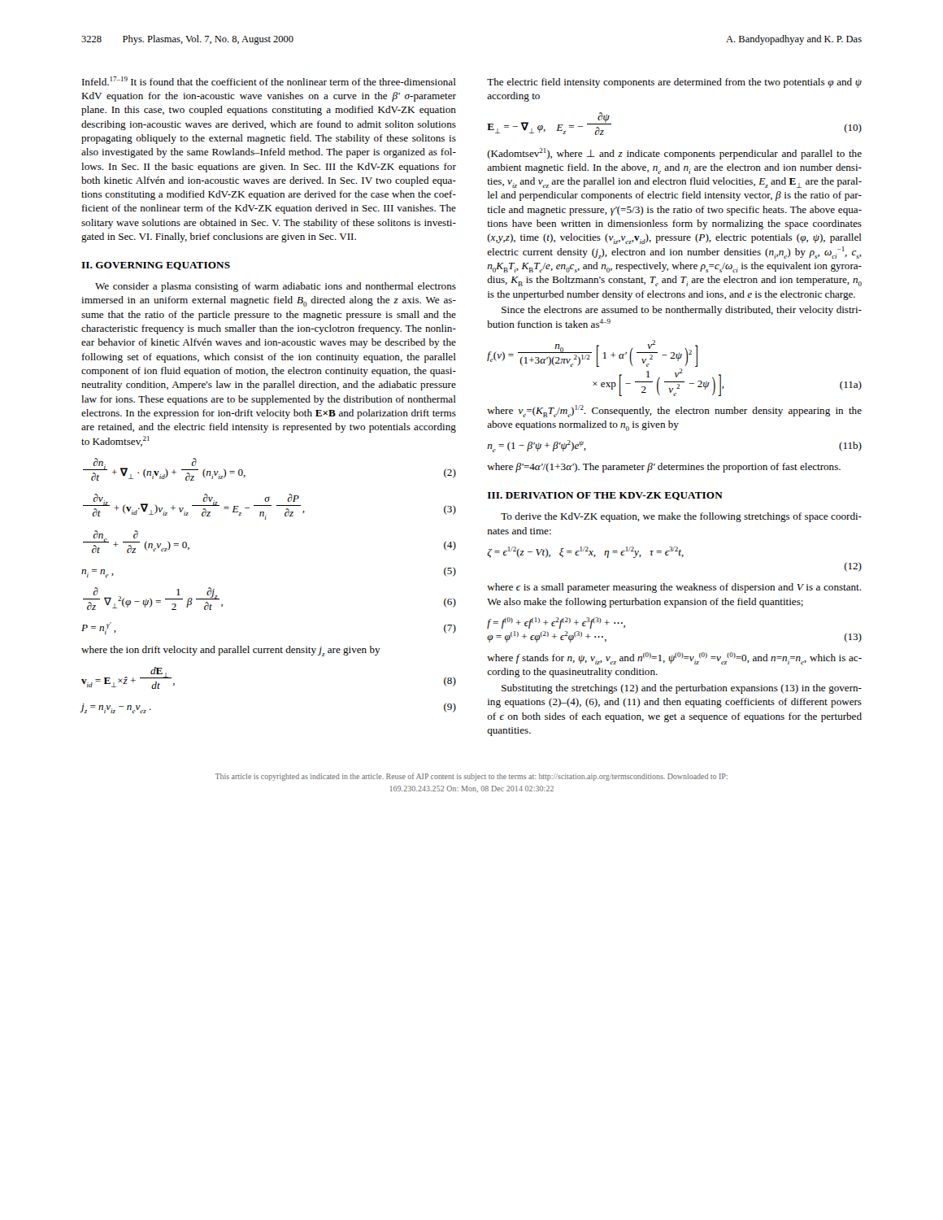3228 Phys. Plasmas, Vol. 7, No. 8, August 2000 A. Bandyopadhyay and K. P. Das
Infeld.17–19 It is found that the coefficient of the nonlinear term of the three-dimensional KdV equation for the ion-acoustic wave vanishes on a curve in the β′ σ-parameter plane. In this case, two coupled equations constituting a modified KdV-ZK equation describing ion-acoustic waves are derived, which are found to admit soliton solutions propagating obliquely to the external magnetic field. The stability of these solitons is also investigated by the same Rowlands–Infeld method. The paper is organized as follows. In Sec. II the basic equations are given. In Sec. III the KdV-ZK equations for both kinetic Alfvén and ion-acoustic waves are derived. In Sec. IV two coupled equations constituting a modified KdV-ZK equation are derived for the case when the coefficient of the nonlinear term of the KdV-ZK equation derived in Sec. III vanishes. The solitary wave solutions are obtained in Sec. V. The stability of these solitons is investigated in Sec. VI. Finally, brief conclusions are given in Sec. VII.
II. GOVERNING EQUATIONS
We consider a plasma consisting of warm adiabatic ions and nonthermal electrons immersed in an uniform external magnetic field B0 directed along the z axis. We assume that the ratio of the particle pressure to the magnetic pressure is small and the characteristic frequency is much smaller than the ion-cyclotron frequency. The nonlinear behavior of kinetic Alfvén waves and ion-acoustic waves may be described by the following set of equations, which consist of the ion continuity equation, the parallel component of ion fluid equation of motion, the electron continuity equation, the quasi-neutrality condition, Ampere's law in the parallel direction, and the adiabatic pressure law for ions. These equations are to be supplemented by the distribution of nonthermal electrons. In the expression for ion-drift velocity both E×B and polarization drift terms are retained, and the electric field intensity is represented by two potentials according to Kadomtsev,21
∂ni∂t + ∇⊥ · (ni vid) + ∂∂z (niviz) = 0,
(2)
∂viz∂t + (vid·∇⊥)viz + viz ∂viz∂z = Ez − σni ∂P∂z,
(3)
∂ne∂t + ∂∂z (nevez) = 0,
(4)
ni = ne ,
(5)
∂∂z ∇⊥2(φ − ψ) = 12 β ∂jz∂t,
(6)
P = niγ′ ,
(7)
where the ion drift velocity and parallel current density jz are given by
vid = E⊥×ẑ + dE⊥dt,
(8)
jz = niviz − nevez .
(9)
The electric field intensity components are determined from the two potentials φ and ψ according to
E⊥ = − ∇⊥ φ, Ez = − ∂ψ∂z
(10)
(Kadomtsev21), where ⊥ and z indicate components perpendicular and parallel to the ambient magnetic field. In the above, ne and ni are the electron and ion number densities, viz and vez are the parallel ion and electron fluid velocities, Ez and E⊥ are the parallel and perpendicular components of electric field intensity vector, β is the ratio of particle and magnetic pressure, γ′(=5/3) is the ratio of two specific heats. The above equations have been written in dimensionless form by normalizing the space coordinates (x,y,z), time (t), velocities (viz,vez,vid), pressure (P), electric potentials (φ, ψ), parallel electric current density (jz), electron and ion number densities (ni,ne) by ρs, ωci−1, cs, n0KBTi, KBTe/e, en0cs, and n0, respectively, where ρs=cs/ωci is the equivalent ion gyroradius, KB is the Boltzmann's constant, Te and Ti are the electron and ion temperature, n0 is the unperturbed number density of electrons and ions, and e is the electronic charge.
Since the electrons are assumed to be nonthermally distributed, their velocity distribution function is taken as4–9
fe(v) = n0(1+3α′)(2πve2)1/2 [ 1 + α′ ( v2 ve2 − 2ψ )2 ]
× exp [ − 12 ( v2 ve2 − 2ψ ) ],
(11a)
where ve=(KBTe/me)1/2. Consequently, the electron number density appearing in the above equations normalized to n0 is given by
ne = (1 − β′ψ + β′ψ2)eψ,
(11b)
where β′=4α′/(1+3α′). The parameter β′ determines the proportion of fast electrons.
III. DERIVATION OF THE KdV-ZK EQUATION
To derive the KdV-ZK equation, we make the following stretchings of space coordinates and time:
ζ = ϵ1/2(z − Vt), ξ = ϵ1/2x, η = ϵ1/2y, τ = ϵ3/2t,
(12)
where ϵ is a small parameter measuring the weakness of dispersion and V is a constant. We also make the following perturbation expansion of the field quantities;
f = f(0) + ϵf(1) + ϵ2f(2) + ϵ3f(3) + ⋯,
φ = φ(1) + ϵφ(2) + ϵ2φ(3) + ⋯,
(13)
where f stands for n, ψ, viz, vez and n(0)=1, ψ(0)=viz(0) =vez(0)=0, and n=ni=ne, which is according to the quasineutrality condition.
Substituting the stretchings (12) and the perturbation expansions (13) in the governing equations (2)–(4), (6), and (11) and then equating coefficients of different powers of ϵ on both sides of each equation, we get a sequence of equations for the perturbed quantities.
This article is copyrighted as indicated in the article. Reuse of AIP content is subject to the terms at: http://scitation.aip.org/termsconditions. Downloaded to IP:
169.230.243.252 On: Mon, 08 Dec 2014 02:30:22